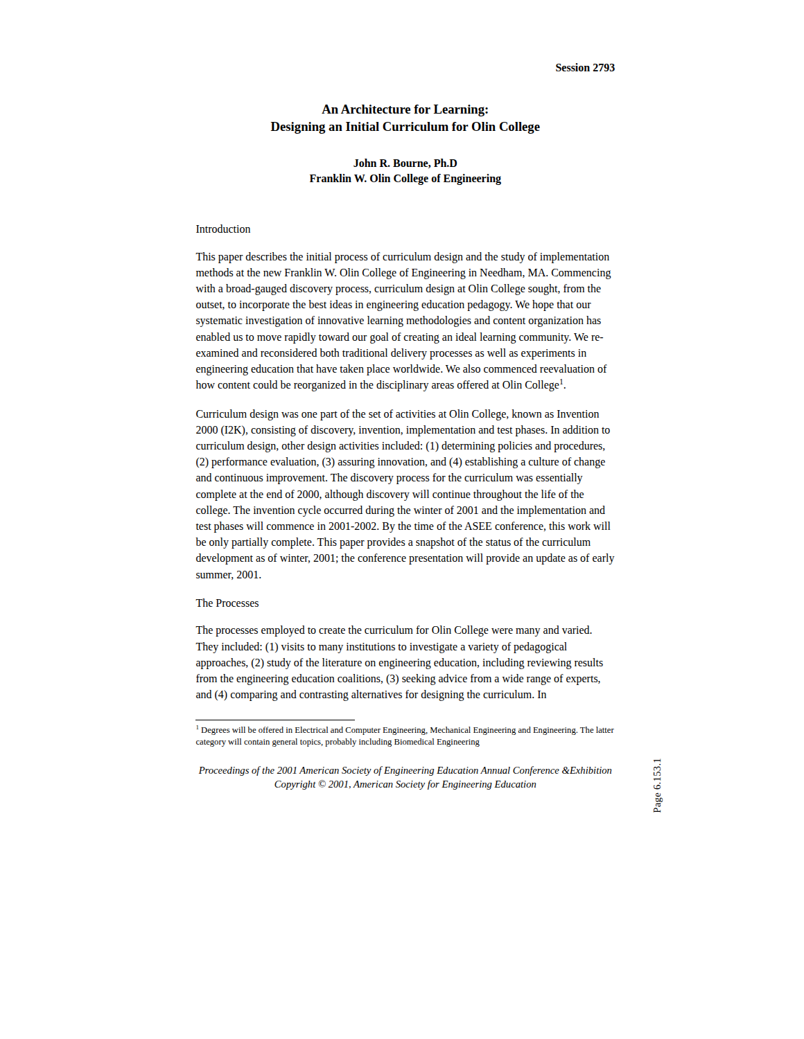Session 2793
An Architecture for Learning:
Designing an Initial Curriculum for Olin College
John R. Bourne, Ph.D
Franklin W. Olin College of Engineering
Introduction
This paper describes the initial process of curriculum design and the study of implementation methods at the new Franklin W. Olin College of Engineering in Needham, MA. Commencing with a broad-gauged discovery process, curriculum design at Olin College sought, from the outset, to incorporate the best ideas in engineering education pedagogy. We hope that our systematic investigation of innovative learning methodologies and content organization has enabled us to move rapidly toward our goal of creating an ideal learning community. We re-examined and reconsidered both traditional delivery processes as well as experiments in engineering education that have taken place worldwide. We also commenced reevaluation of how content could be reorganized in the disciplinary areas offered at Olin College1.
Curriculum design was one part of the set of activities at Olin College, known as Invention 2000 (I2K), consisting of discovery, invention, implementation and test phases. In addition to curriculum design, other design activities included: (1) determining policies and procedures, (2) performance evaluation, (3) assuring innovation, and (4) establishing a culture of change and continuous improvement. The discovery process for the curriculum was essentially complete at the end of 2000, although discovery will continue throughout the life of the college. The invention cycle occurred during the winter of 2001 and the implementation and test phases will commence in 2001-2002. By the time of the ASEE conference, this work will be only partially complete. This paper provides a snapshot of the status of the curriculum development as of winter, 2001; the conference presentation will provide an update as of early summer, 2001.
The Processes
The processes employed to create the curriculum for Olin College were many and varied. They included: (1) visits to many institutions to investigate a variety of pedagogical approaches, (2) study of the literature on engineering education, including reviewing results from the engineering education coalitions, (3) seeking advice from a wide range of experts, and (4) comparing and contrasting alternatives for designing the curriculum. In
1 Degrees will be offered in Electrical and Computer Engineering, Mechanical Engineering and Engineering. The latter category will contain general topics, probably including Biomedical Engineering
Proceedings of the 2001 American Society of Engineering Education Annual Conference &Exhibition
Copyright © 2001, American Society for Engineering Education
Page 6.153.1